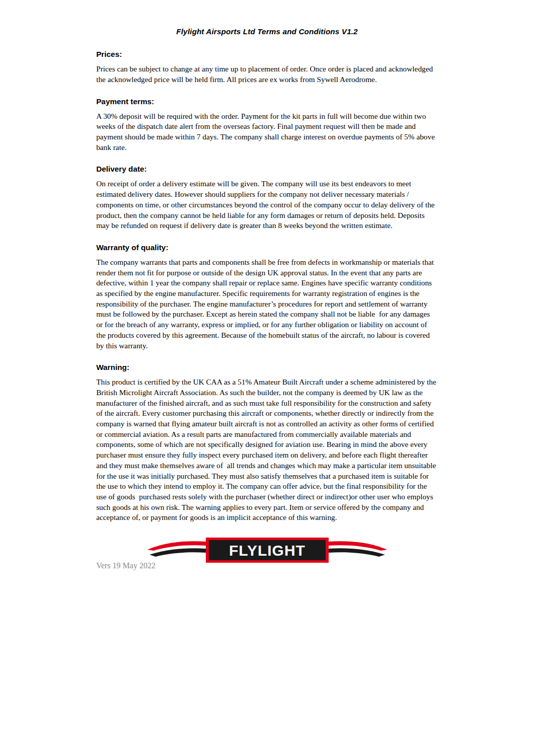Flylight Airsports Ltd Terms and Conditions V1.2
Prices:
Prices can be subject to change at any time up to placement of order. Once order is placed and acknowledged the acknowledged price will be held firm. All prices are ex works from Sywell Aerodrome.
Payment terms:
A 30% deposit will be required with the order. Payment for the kit parts in full will become due within two weeks of the dispatch date alert from the overseas factory. Final payment request will then be made and payment should be made within 7 days. The company shall charge interest on overdue payments of 5% above bank rate.
Delivery date:
On receipt of order a delivery estimate will be given. The company will use its best endeavors to meet estimated delivery dates. However should suppliers for the company not deliver necessary materials / components on time, or other circumstances beyond the control of the company occur to delay delivery of the product, then the company cannot be held liable for any form damages or return of deposits held. Deposits may be refunded on request if delivery date is greater than 8 weeks beyond the written estimate.
Warranty of quality:
The company warrants that parts and components shall be free from defects in workmanship or materials that render them not fit for purpose or outside of the design UK approval status. In the event that any parts are defective, within 1 year the company shall repair or replace same. Engines have specific warranty conditions as specified by the engine manufacturer. Specific requirements for warranty registration of engines is the responsibility of the purchaser. The engine manufacturer’s procedures for report and settlement of warranty must be followed by the purchaser. Except as herein stated the company shall not be liable for any damages or for the breach of any warranty, express or implied, or for any further obligation or liability on account of the products covered by this agreement. Because of the homebuilt status of the aircraft, no labour is covered by this warranty.
Warning:
This product is certified by the UK CAA as a 51% Amateur Built Aircraft under a scheme administered by the British Microlight Aircraft Association. As such the builder, not the company is deemed by UK law as the manufacturer of the finished aircraft, and as such must take full responsibility for the construction and safety of the aircraft. Every customer purchasing this aircraft or components, whether directly or indirectly from the company is warned that flying amateur built aircraft is not as controlled an activity as other forms of certified or commercial aviation. As a result parts are manufactured from commercially available materials and components, some of which are not specifically designed for aviation use. Bearing in mind the above every purchaser must ensure they fully inspect every purchased item on delivery, and before each flight thereafter and they must make themselves aware of all trends and changes which may make a particular item unsuitable for the use it was initially purchased. They must also satisfy themselves that a purchased item is suitable for the use to which they intend to employ it. The company can offer advice, but the final responsibility for the use of goods purchased rests solely with the purchaser (whether direct or indirect)or other user who employs such goods at his own risk. The warning applies to every part. Item or service offered by the company and acceptance of, or payment for goods is an implicit acceptance of this warning.
FLYLIGHT
Vers 19 May 2022